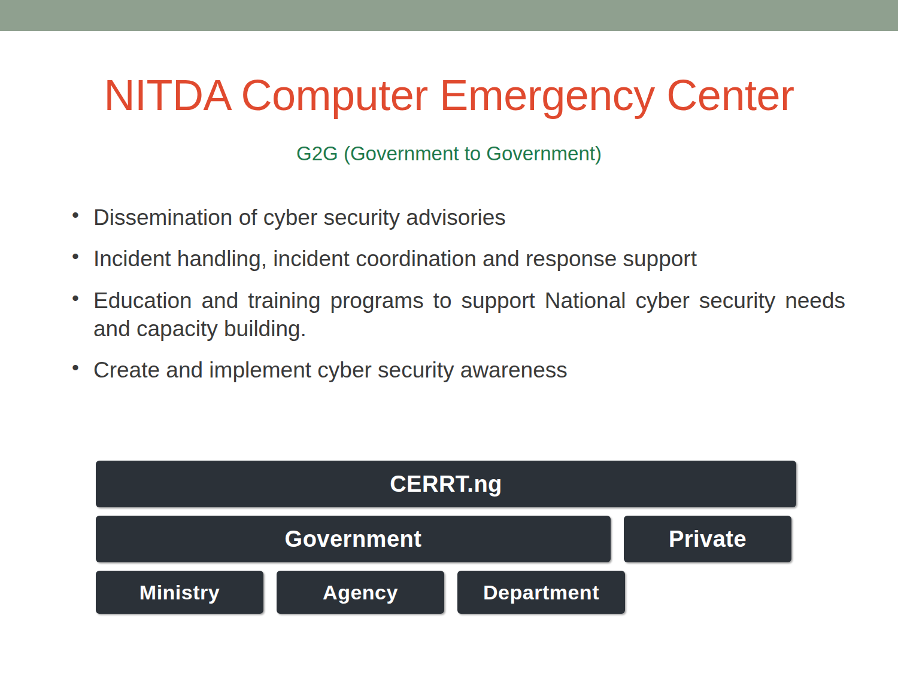NITDA Computer Emergency Center
G2G (Government to Government)
Dissemination of cyber security advisories
Incident handling, incident coordination and response support
Education and training programs to support National cyber security needs and capacity building.
Create and implement cyber security awareness
CERRT.ng
Government
Private
Ministry
Agency
Department